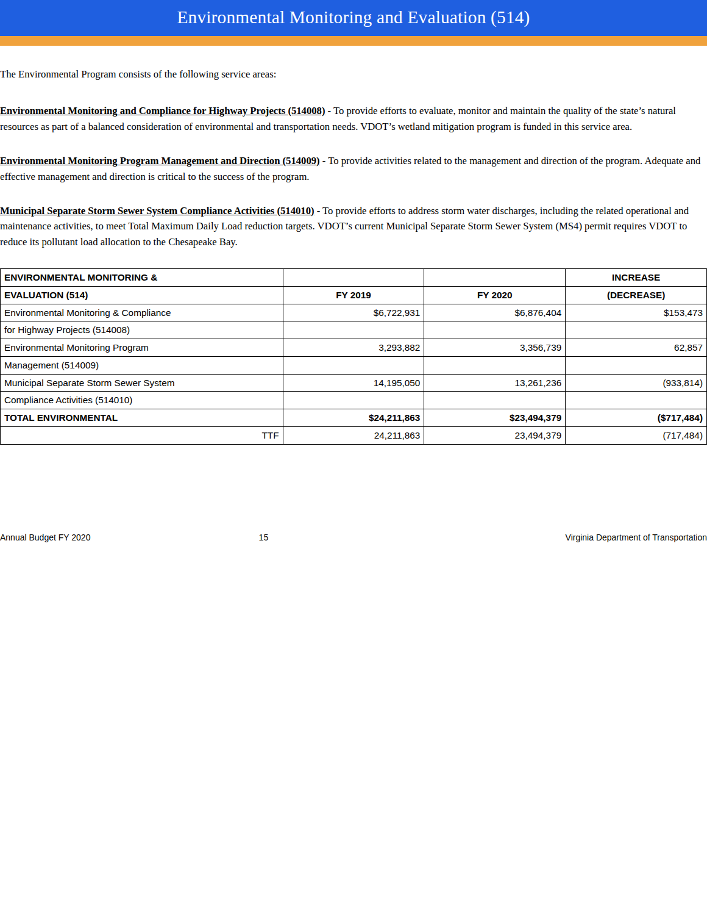Environmental Monitoring and Evaluation (514)
The Environmental Program consists of the following service areas:
Environmental Monitoring and Compliance for Highway Projects (514008) - To provide efforts to evaluate, monitor and maintain the quality of the state’s natural resources as part of a balanced consideration of environmental and transportation needs. VDOT’s wetland mitigation program is funded in this service area.
Environmental Monitoring Program Management and Direction (514009) - To provide activities related to the management and direction of the program. Adequate and effective management and direction is critical to the success of the program.
Municipal Separate Storm Sewer System Compliance Activities (514010) - To provide efforts to address storm water discharges, including the related operational and maintenance activities, to meet Total Maximum Daily Load reduction targets. VDOT’s current Municipal Separate Storm Sewer System (MS4) permit requires VDOT to reduce its pollutant load allocation to the Chesapeake Bay.
| ENVIRONMENTAL MONITORING & | | | INCREASE |
| EVALUATION (514) | FY 2019 | FY 2020 | (DECREASE) |
| Environmental Monitoring & Compliance | $6,722,931 | $6,876,404 | $153,473 |
| for Highway Projects (514008) | | | |
| Environmental Monitoring Program | 3,293,882 | 3,356,739 | 62,857 |
| Management (514009) | | | |
| Municipal Separate Storm Sewer System | 14,195,050 | 13,261,236 | (933,814) |
| Compliance Activities (514010) | | | |
| TOTAL ENVIRONMENTAL | $24,211,863 | $23,494,379 | ($717,484) |
| TTF | 24,211,863 | 23,494,379 | (717,484) |
Annual Budget FY 2020
15
Virginia Department of Transportation